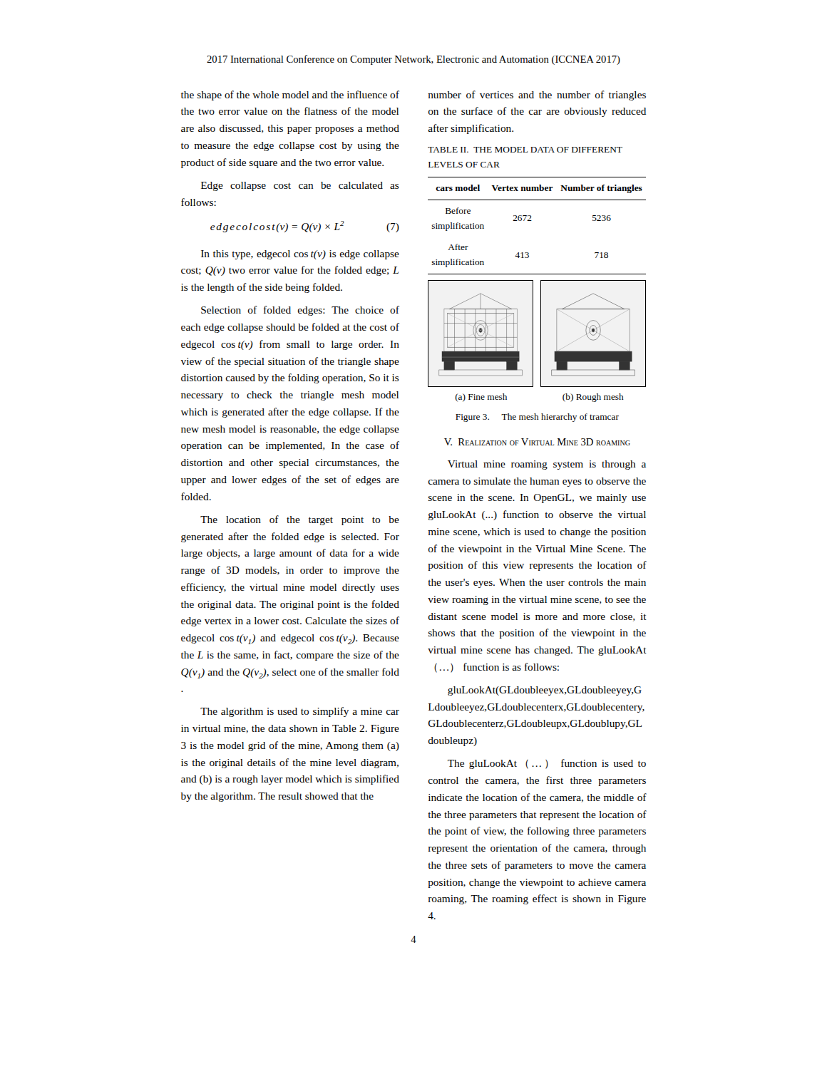2017 International Conference on Computer Network, Electronic and Automation (ICCNEA 2017)
the shape of the whole model and the influence of the two error value on the flatness of the model are also discussed, this paper proposes a method to measure the edge collapse cost by using the product of side square and the two error value.
Edge collapse cost can be calculated as follows:
edgecolcost(v) = Q(v) × L2 (7)
In this type, edgecol cos t(v) is edge collapse cost; Q(v) two error value for the folded edge; L is the length of the side being folded.
Selection of folded edges: The choice of each edge collapse should be folded at the cost of edgecol cos t(v) from small to large order. In view of the special situation of the triangle shape distortion caused by the folding operation, So it is necessary to check the triangle mesh model which is generated after the edge collapse. If the new mesh model is reasonable, the edge collapse operation can be implemented, In the case of distortion and other special circumstances, the upper and lower edges of the set of edges are folded.
The location of the target point to be generated after the folded edge is selected. For large objects, a large amount of data for a wide range of 3D models, in order to improve the efficiency, the virtual mine model directly uses the original data. The original point is the folded edge vertex in a lower cost. Calculate the sizes of edgecol cos t(v1) and edgecol cos t(v2). Because the L is the same, in fact, compare the size of the Q(v1) and the Q(v2), select one of the smaller fold .
The algorithm is used to simplify a mine car in virtual mine, the data shown in Table 2. Figure 3 is the model grid of the mine, Among them (a) is the original details of the mine level diagram, and (b) is a rough layer model which is simplified by the algorithm. The result showed that the
number of vertices and the number of triangles on the surface of the car are obviously reduced after simplification.
TABLE II. THE MODEL DATA OF DIFFERENT LEVELS OF CAR
| cars model | Vertex number | Number of triangles |
| --- | --- | --- |
| Before simplification | 2672 | 5236 |
| After simplification | 413 | 718 |
(a) Fine mesh
(b) Rough mesh
Figure 3. The mesh hierarchy of tramcar
V. Realization of Virtual Mine 3D roaming
Virtual mine roaming system is through a camera to simulate the human eyes to observe the scene in the scene. In OpenGL, we mainly use gluLookAt (...) function to observe the virtual mine scene, which is used to change the position of the viewpoint in the Virtual Mine Scene. The position of this view represents the location of the user's eyes. When the user controls the main view roaming in the virtual mine scene, to see the distant scene model is more and more close, it shows that the position of the viewpoint in the virtual mine scene has changed. The gluLookAt（…） function is as follows:
gluLookAt(GLdoubleeyex,GLdoubleeyey,GLdoubleeyez,GLdoublecenterx,GLdoublecentery,GLdoublecenterz,GLdoubleupx,GLdoublupy,GLdoubleupz)
The gluLookAt（…） function is used to control the camera, the first three parameters indicate the location of the camera, the middle of the three parameters that represent the location of the point of view, the following three parameters represent the orientation of the camera, through the three sets of parameters to move the camera position, change the viewpoint to achieve camera roaming, The roaming effect is shown in Figure 4.
4